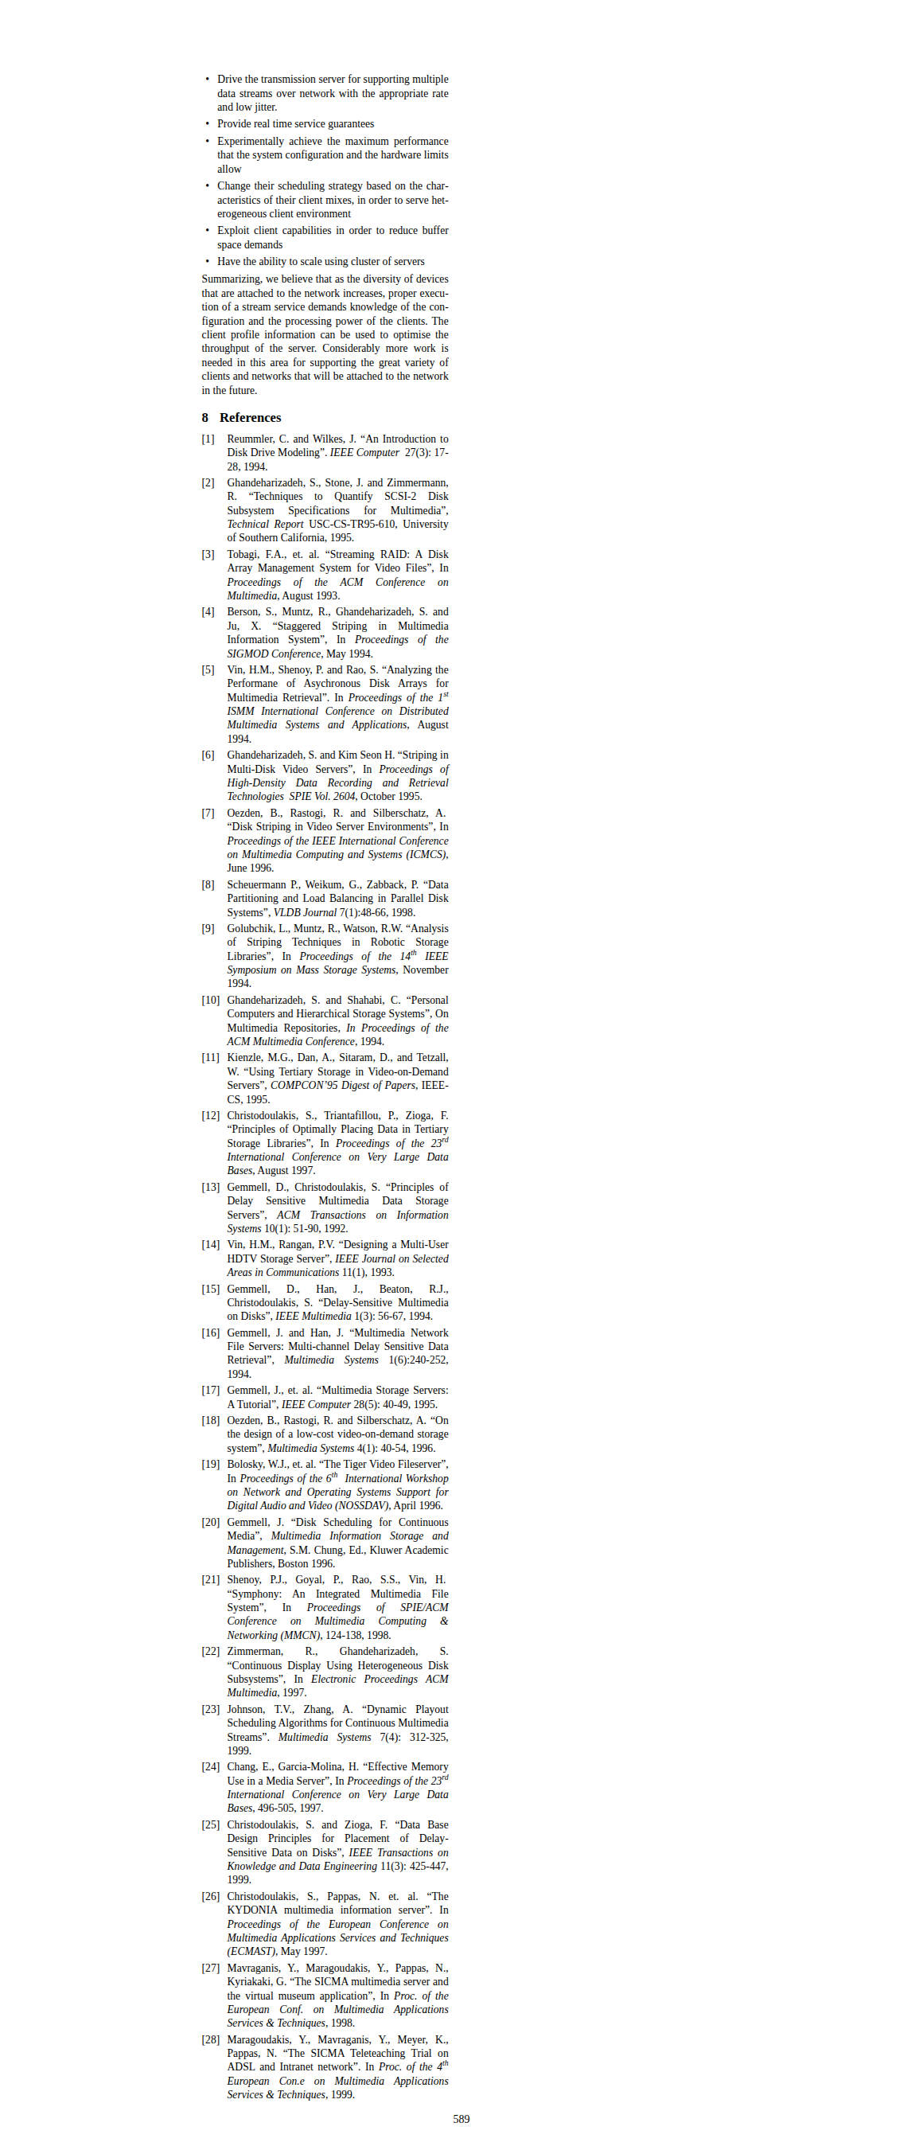Drive the transmission server for supporting multiple data streams over network with the appropriate rate and low jitter.
Provide real time service guarantees
Experimentally achieve the maximum performance that the system configuration and the hardware limits allow
Change their scheduling strategy based on the characteristics of their client mixes, in order to serve heterogeneous client environment
Exploit client capabilities in order to reduce buffer space demands
Have the ability to scale using cluster of servers
Summarizing, we believe that as the diversity of devices that are attached to the network increases, proper execution of a stream service demands knowledge of the configuration and the processing power of the clients. The client profile information can be used to optimise the throughput of the server. Considerably more work is needed in this area for supporting the great variety of clients and networks that will be attached to the network in the future.
8 References
[1] Reummler, C. and Wilkes, J. “An Introduction to Disk Drive Modeling”. IEEE Computer 27(3): 17-28, 1994.
[2] Ghandeharizadeh, S., Stone, J. and Zimmermann, R. “Techniques to Quantify SCSI-2 Disk Subsystem Specifications for Multimedia”, Technical Report USC-CS-TR95-610, University of Southern California, 1995.
[3] Tobagi, F.A., et. al. “Streaming RAID: A Disk Array Management System for Video Files”, In Proceedings of the ACM Conference on Multimedia, August 1993.
[4] Berson, S., Muntz, R., Ghandeharizadeh, S. and Ju, X. “Staggered Striping in Multimedia Information System”, In Proceedings of the SIGMOD Conference, May 1994.
[5] Vin, H.M., Shenoy, P. and Rao, S. “Analyzing the Performane of Asychronous Disk Arrays for Multimedia Retrieval”. In Proceedings of the 1st ISMM International Conference on Distributed Multimedia Systems and Applications, August 1994.
[6] Ghandeharizadeh, S. and Kim Seon H. “Striping in Multi-Disk Video Servers”, In Proceedings of High-Density Data Recording and Retrieval Technologies SPIE Vol. 2604, October 1995.
[7] Oezden, B., Rastogi, R. and Silberschatz, A. “Disk Striping in Video Server Environments”, In Proceedings of the IEEE International Conference on Multimedia Computing and Systems (ICMCS), June 1996.
[8] Scheuermann P., Weikum, G., Zabback, P. “Data Partitioning and Load Balancing in Parallel Disk Systems”, VLDB Journal 7(1):48-66, 1998.
[9] Golubchik, L., Muntz, R., Watson, R.W. “Analysis of Striping Techniques in Robotic Storage Libraries”, In Proceedings of the 14th IEEE Symposium on Mass Storage Systems, November 1994.
[10] Ghandeharizadeh, S. and Shahabi, C. “Personal Computers and Hierarchical Storage Systems”, On Multimedia Repositories, In Proceedings of the ACM Multimedia Conference, 1994.
[11] Kienzle, M.G., Dan, A., Sitaram, D., and Tetzall, W. “Using Tertiary Storage in Video-on-Demand Servers”, COMPCON’95 Digest of Papers, IEEE-CS, 1995.
[12] Christodoulakis, S., Triantafillou, P., Zioga, F. “Principles of Optimally Placing Data in Tertiary Storage Libraries”, In Proceedings of the 23rd International Conference on Very Large Data Bases, August 1997.
[13] Gemmell, D., Christodoulakis, S. “Principles of Delay Sensitive Multimedia Data Storage Servers”, ACM Transactions on Information Systems 10(1): 51-90, 1992.
[14] Vin, H.M., Rangan, P.V. “Designing a Multi-User HDTV Storage Server”, IEEE Journal on Selected Areas in Communications 11(1), 1993.
[15] Gemmell, D., Han, J., Beaton, R.J., Christodoulakis, S. “Delay-Sensitive Multimedia on Disks”, IEEE Multimedia 1(3): 56-67, 1994.
[16] Gemmell, J. and Han, J. “Multimedia Network File Servers: Multi-channel Delay Sensitive Data Retrieval”, Multimedia Systems 1(6):240-252, 1994.
[17] Gemmell, J., et. al. “Multimedia Storage Servers: A Tutorial”, IEEE Computer 28(5): 40-49, 1995.
[18] Oezden, B., Rastogi, R. and Silberschatz, A. “On the design of a low-cost video-on-demand storage system”, Multimedia Systems 4(1): 40-54, 1996.
[19] Bolosky, W.J., et. al. “The Tiger Video Fileserver”, In Proceedings of the 6th International Workshop on Network and Operating Systems Support for Digital Audio and Video (NOSSDAV), April 1996.
[20] Gemmell, J. “Disk Scheduling for Continuous Media”, Multimedia Information Storage and Management, S.M. Chung, Ed., Kluwer Academic Publishers, Boston 1996.
[21] Shenoy, P.J., Goyal, P., Rao, S.S., Vin, H. “Symphony: An Integrated Multimedia File System”, In Proceedings of SPIE/ACM Conference on Multimedia Computing & Networking (MMCN), 124-138, 1998.
[22] Zimmerman, R., Ghandeharizadeh, S. “Continuous Display Using Heterogeneous Disk Subsystems”, In Electronic Proceedings ACM Multimedia, 1997.
[23] Johnson, T.V., Zhang, A. “Dynamic Playout Scheduling Algorithms for Continuous Multimedia Streams”. Multimedia Systems 7(4): 312-325, 1999.
[24] Chang, E., Garcia-Molina, H. “Effective Memory Use in a Media Server”, In Proceedings of the 23rd International Conference on Very Large Data Bases, 496-505, 1997.
[25] Christodoulakis, S. and Zioga, F. “Data Base Design Principles for Placement of Delay-Sensitive Data on Disks”, IEEE Transactions on Knowledge and Data Engineering 11(3): 425-447, 1999.
[26] Christodoulakis, S., Pappas, N. et. al. “The KYDONIA multimedia information server”. In Proceedings of the European Conference on Multimedia Applications Services and Techniques (ECMAST), May 1997.
[27] Mavraganis, Y., Maragoudakis, Y., Pappas, N., Kyriakaki, G. “The SICMA multimedia server and the virtual museum application”, In Proc. of the European Conf. on Multimedia Applications Services & Techniques, 1998.
[28] Maragoudakis, Y., Mavraganis, Y., Meyer, K., Pappas, N. “The SICMA Teleteaching Trial on ADSL and Intranet network”. In Proc. of the 4th European Con.e on Multimedia Applications Services & Techniques, 1999.
589